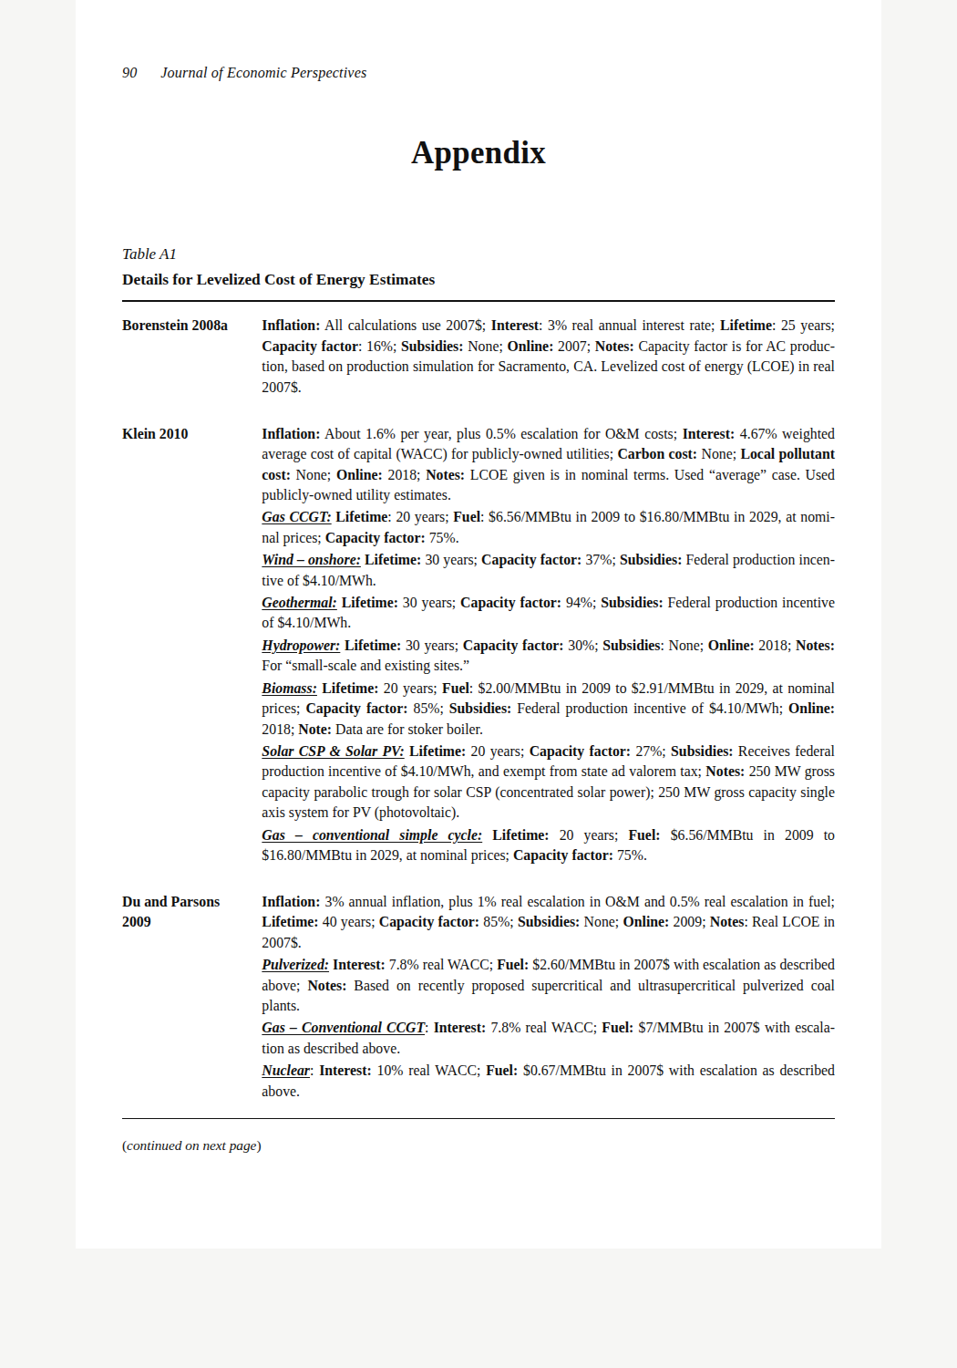90 Journal of Economic Perspectives
Appendix
Table A1
Details for Levelized Cost of Energy Estimates
| Borenstein 2008a | Inflation: All calculations use 2007$; Interest : 3% real annual interest rate; Lifetime : 25 years; Capacity factor : 16%; Subsidies: None; Online: 2007; Notes: Capacity factor is for AC production, based on production simulation for Sacramento, CA. Levelized cost of energy (LCOE) in real 2007$. |
| Klein 2010 | Inflation: About 1.6% per year, plus 0.5% escalation for O&M costs; Interest: 4.67% weighted average cost of capital (WACC) for publicly-owned utilities; Carbon cost: None; Local pollutant cost: None; Online: 2018; Notes: LCOE given is in nominal terms. Used “average” case. Used publicly-owned utility estimates. Gas CCGT: Lifetime : 20 years; Fuel : $6.56/MMBtu in 2009 to $16.80/MMBtu in 2029, at nominal prices; Capacity factor: 75%. Wind – onshore: Lifetime: 30 years; Capacity factor: 37%; Subsidies: Federal production incentive of $4.10/MWh. Geothermal: Lifetime: 30 years; Capacity factor: 94%; Subsidies: Federal production incentive of $4.10/MWh. Hydropower: Lifetime: 30 years; Capacity factor: 30%; Subsidies : None; Online: 2018; Notes: For “small-scale and existing sites.” Biomass: Lifetime: 20 years; Fuel : $2.00/MMBtu in 2009 to $2.91/MMBtu in 2029, at nominal prices; Capacity factor: 85%; Subsidies: Federal production incentive of $4.10/MWh; Online: 2018; Note: Data are for stoker boiler. Solar CSP & Solar PV: Lifetime: 20 years; Capacity factor: 27%; Subsidies: Receives federal production incentive of $4.10/MWh, and exempt from state ad valorem tax; Notes: 250 MW gross capacity parabolic trough for solar CSP (concentrated solar power); 250 MW gross capacity single axis system for PV (photovoltaic). Gas – conventional simple cycle: Lifetime: 20 years; Fuel: $6.56/MMBtu in 2009 to $16.80/MMBtu in 2029, at nominal prices; Capacity factor: 75%. |
| Du and Parsons 2009 | Inflation: 3% annual inflation, plus 1% real escalation in O&M and 0.5% real escalation in fuel; Lifetime: 40 years; Capacity factor: 85%; Subsidies: None; Online: 2009; Notes : Real LCOE in 2007$. Pulverized: Interest: 7.8% real WACC; Fuel: $2.60/MMBtu in 2007$ with escalation as described above; Notes: Based on recently proposed supercritical and ultrasupercritical pulverized coal plants. Gas – Conventional CCGT : Interest: 7.8% real WACC; Fuel: $7/MMBtu in 2007$ with escalation as described above. Nuclear : Interest: 10% real WACC; Fuel: $0.67/MMBtu in 2007$ with escalation as described above. |
(continued on next page)